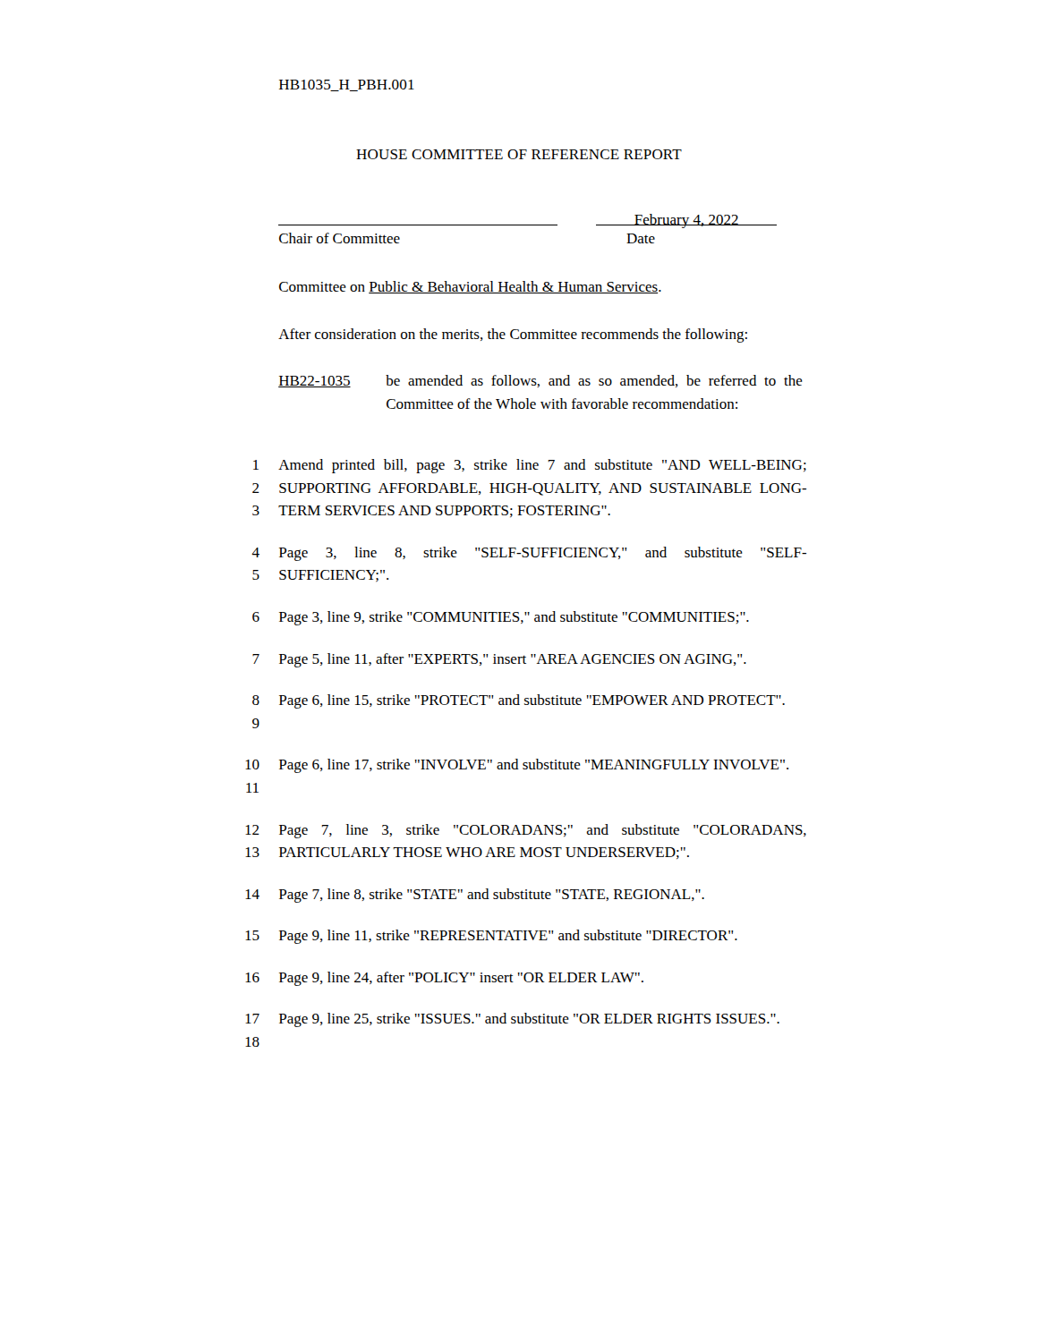HB1035_H_PBH.001
HOUSE COMMITTEE OF REFERENCE REPORT
February 4, 2022
Chair of Committee
Date
Committee on Public & Behavioral Health & Human Services.
After consideration on the merits, the Committee recommends the following:
HB22-1035
be amended as follows, and as so amended, be referred to the Committee of the Whole with favorable recommendation:
123
Amend printed bill, page 3, strike line 7 and substitute "AND WELL-BEING; SUPPORTING AFFORDABLE, HIGH-QUALITY, AND SUSTAINABLE LONG-TERM SERVICES AND SUPPORTS; FOSTERING".
45
Page 3, line 8, strike "SELF-SUFFICIENCY," and substitute "SELF-SUFFICIENCY;".
6
Page 3, line 9, strike "COMMUNITIES," and substitute "COMMUNITIES;".
7
Page 5, line 11, after "EXPERTS," insert "AREA AGENCIES ON AGING,".
89
Page 6, line 15, strike "PROTECT" and substitute "EMPOWER AND PROTECT".
1011
Page 6, line 17, strike "INVOLVE" and substitute "MEANINGFULLY INVOLVE".
1213
Page 7, line 3, strike "COLORADANS;" and substitute "COLORADANS, PARTICULARLY THOSE WHO ARE MOST UNDERSERVED;".
14
Page 7, line 8, strike "STATE" and substitute "STATE, REGIONAL,".
15
Page 9, line 11, strike "REPRESENTATIVE" and substitute "DIRECTOR".
16
Page 9, line 24, after "POLICY" insert "OR ELDER LAW".
1718
Page 9, line 25, strike "ISSUES." and substitute "OR ELDER RIGHTS ISSUES.".